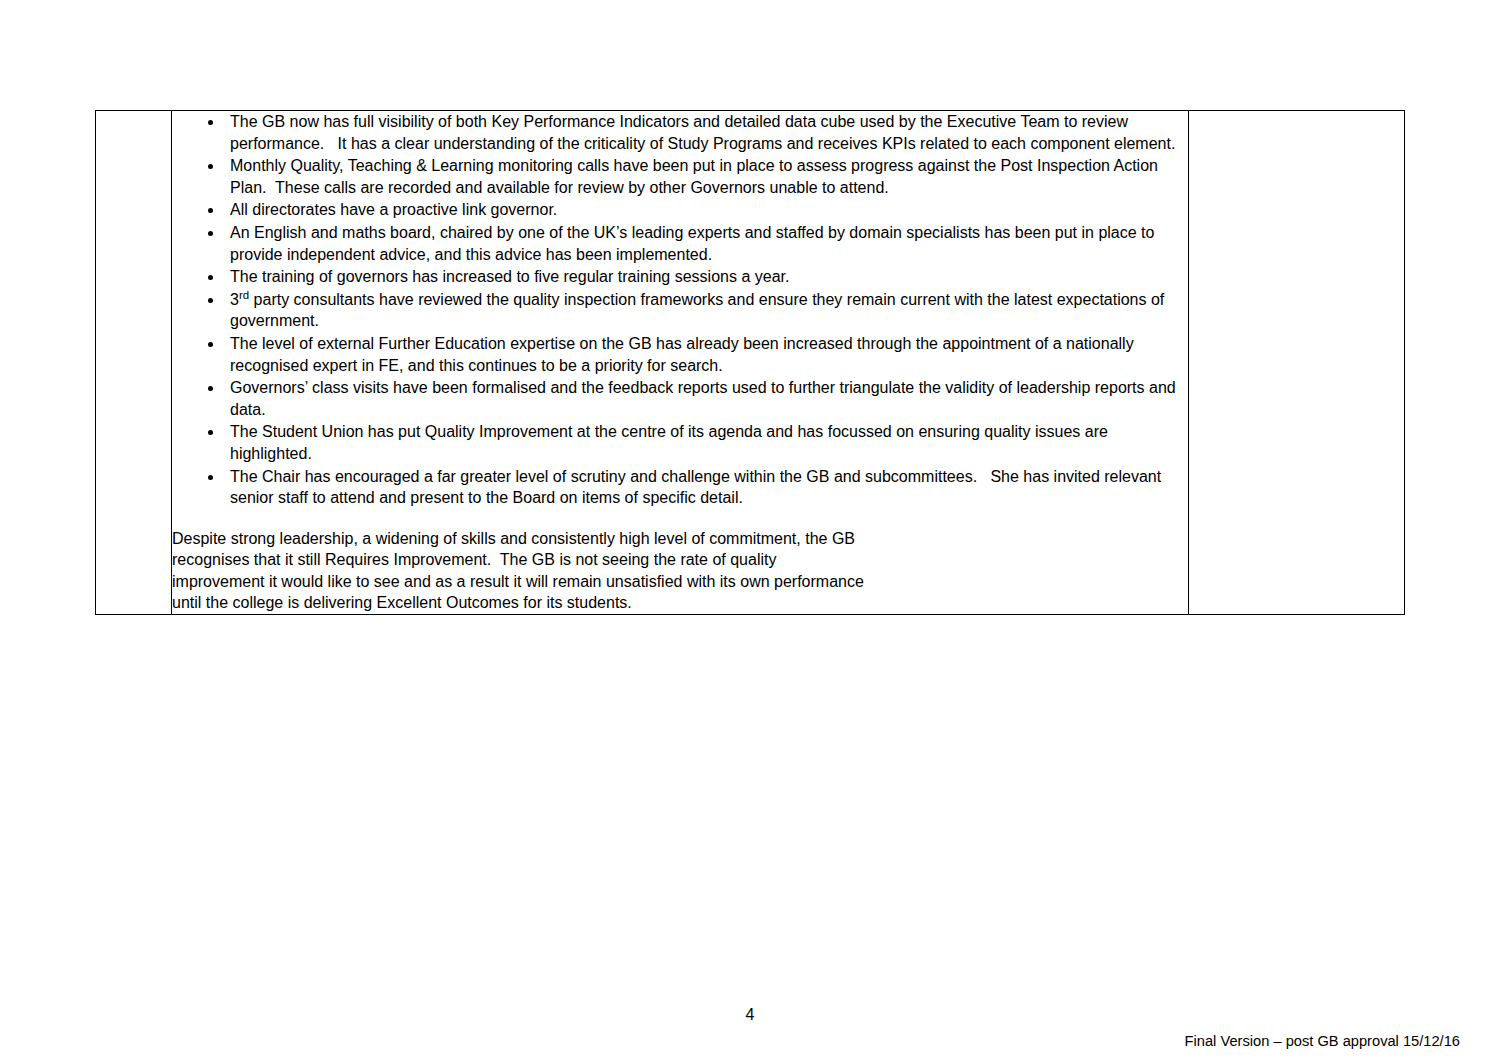| | The GB now has full visibility of both Key Performance Indicators and detailed data cube used by the Executive Team to review performance. It has a clear understanding of the criticality of Study Programs and receives KPIs related to each component element. Monthly Quality, Teaching & Learning monitoring calls have been put in place to assess progress against the Post Inspection Action Plan. These calls are recorded and available for review by other Governors unable to attend. All directorates have a proactive link governor. An English and maths board, chaired by one of the UK’s leading experts and staffed by domain specialists has been put in place to provide independent advice, and this advice has been implemented. The training of governors has increased to five regular training sessions a year. 3 rd party consultants have reviewed the quality inspection frameworks and ensure they remain current with the latest expectations of government. The level of external Further Education expertise on the GB has already been increased through the appointment of a nationally recognised expert in FE, and this continues to be a priority for search. Governors’ class visits have been formalised and the feedback reports used to further triangulate the validity of leadership reports and data. The Student Union has put Quality Improvement at the centre of its agenda and has focussed on ensuring quality issues are highlighted. The Chair has encouraged a far greater level of scrutiny and challenge within the GB and subcommittees. She has invited relevant senior staff to attend and present to the Board on items of specific detail. Despite strong leadership, a widening of skills and consistently high level of commitment, the GB recognises that it still Requires Improvement. The GB is not seeing the rate of quality improvement it would like to see and as a result it will remain unsatisfied with its own performance until the college is delivering Excellent Outcomes for its students. | |
4
Final Version – post GB approval 15/12/16